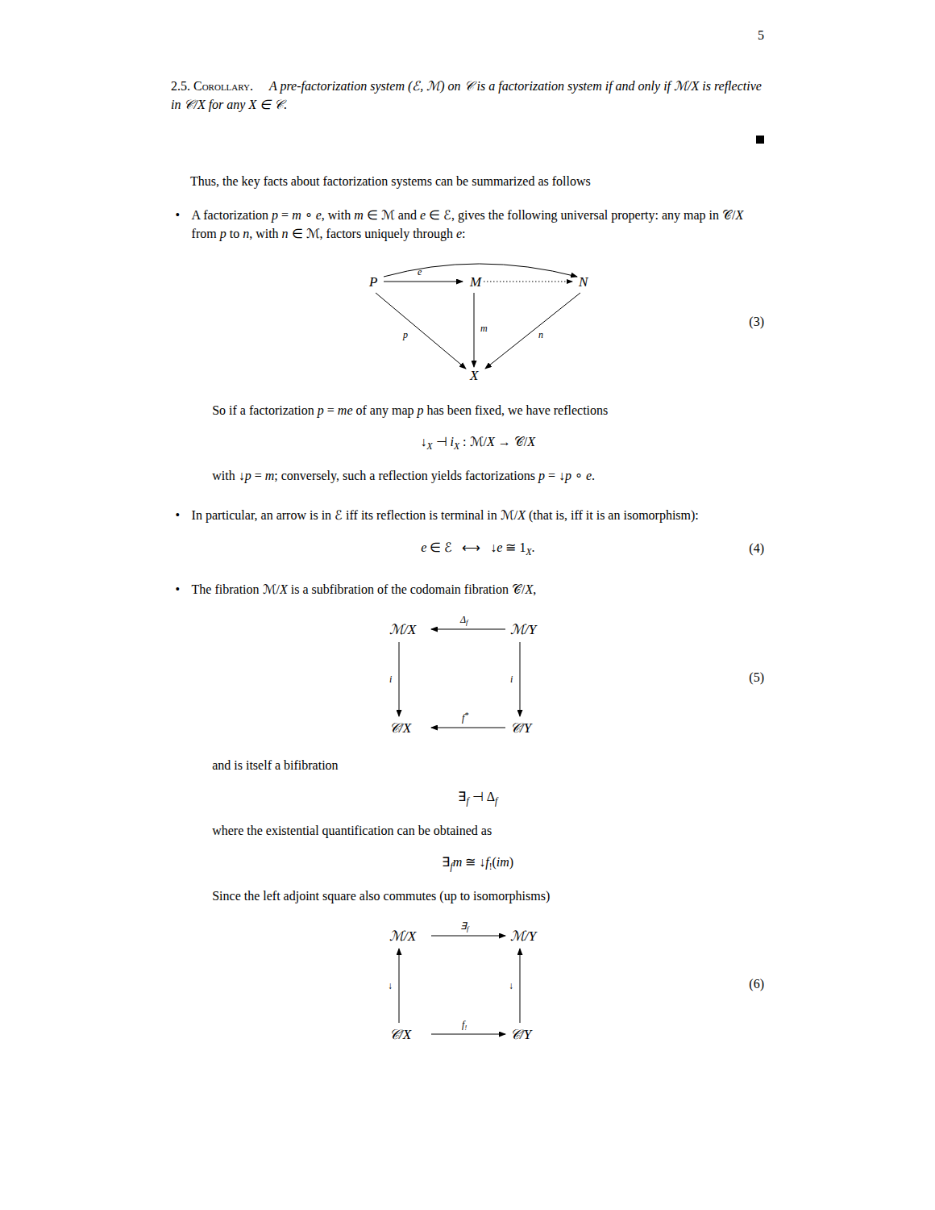5
2.5. Corollary. A pre-factorization system (ℰ, ℳ) on 𝒞 is a factorization system if and only if ℳ/X is reflective in 𝒞/X for any X ∈ 𝒞.
Thus, the key facts about factorization systems can be summarized as follows
A factorization p = m ∘ e, with m ∈ ℳ and e ∈ ℰ, gives the following universal property: any map in 𝒞/X from p to n, with n ∈ ℳ, factors uniquely through e:
P M N X e p m n (3)
So if a factorization p = me of any map p has been fixed, we have reflections
↓X ⊣ iX : ℳ/X → 𝒞/X
with ↓p = m; conversely, such a reflection yields factorizations p = ↓p ∘ e.
In particular, an arrow is in ℰ iff its reflection is terminal in ℳ/X (that is, iff it is an isomorphism):
e ∈ ℰ ⟷ ↓e ≅ 1X.
(4)
The fibration ℳ/X is a subfibration of the codomain fibration 𝒞/X,
ℳ/X ℳ/Y 𝒞/X 𝒞/Y Δf f* i i (5)
and is itself a bifibration
∃f ⊣ Δf
where the existential quantification can be obtained as
∃fm ≅ ↓f!(im)
Since the left adjoint square also commutes (up to isomorphisms)
ℳ/X ℳ/Y 𝒞/X 𝒞/Y ∃f f! ↓ ↓ (6)